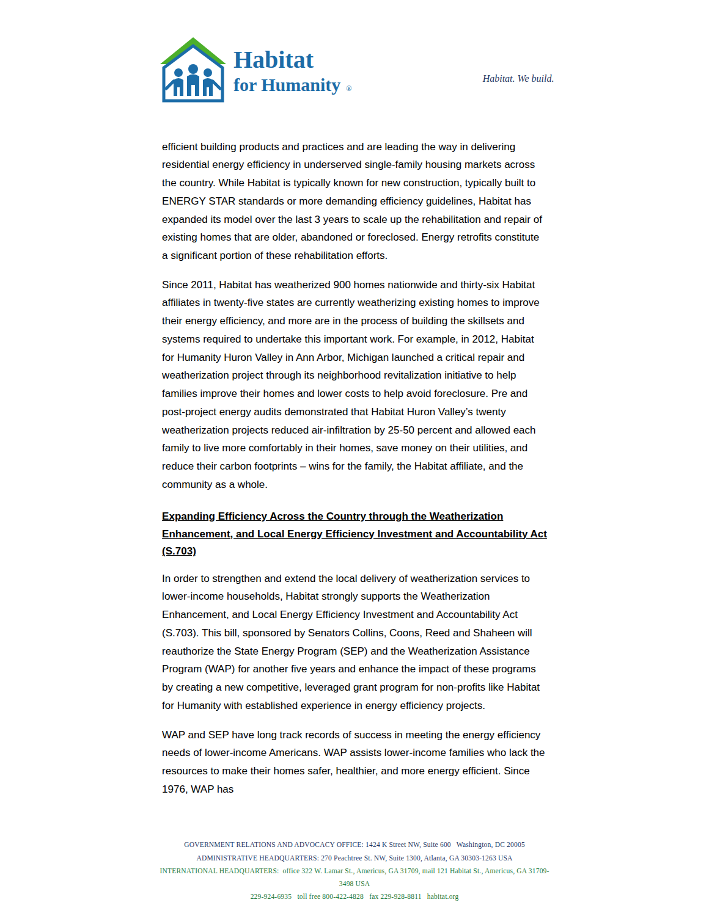Habitat for Humanity ®
Habitat. We build.
efficient building products and practices and are leading the way in delivering residential energy efficiency in underserved single-family housing markets across the country. While Habitat is typically known for new construction, typically built to ENERGY STAR standards or more demanding efficiency guidelines, Habitat has expanded its model over the last 3 years to scale up the rehabilitation and repair of existing homes that are older, abandoned or foreclosed. Energy retrofits constitute a significant portion of these rehabilitation efforts.
Since 2011, Habitat has weatherized 900 homes nationwide and thirty-six Habitat affiliates in twenty-five states are currently weatherizing existing homes to improve their energy efficiency, and more are in the process of building the skillsets and systems required to undertake this important work. For example, in 2012, Habitat for Humanity Huron Valley in Ann Arbor, Michigan launched a critical repair and weatherization project through its neighborhood revitalization initiative to help families improve their homes and lower costs to help avoid foreclosure. Pre and post-project energy audits demonstrated that Habitat Huron Valley’s twenty weatherization projects reduced air-infiltration by 25-50 percent and allowed each family to live more comfortably in their homes, save money on their utilities, and reduce their carbon footprints – wins for the family, the Habitat affiliate, and the community as a whole.
Expanding Efficiency Across the Country through the Weatherization Enhancement, and Local Energy Efficiency Investment and Accountability Act (S.703)
In order to strengthen and extend the local delivery of weatherization services to lower-income households, Habitat strongly supports the Weatherization Enhancement, and Local Energy Efficiency Investment and Accountability Act (S.703). This bill, sponsored by Senators Collins, Coons, Reed and Shaheen will reauthorize the State Energy Program (SEP) and the Weatherization Assistance Program (WAP) for another five years and enhance the impact of these programs by creating a new competitive, leveraged grant program for non-profits like Habitat for Humanity with established experience in energy efficiency projects.
WAP and SEP have long track records of success in meeting the energy efficiency needs of lower-income Americans. WAP assists lower-income families who lack the resources to make their homes safer, healthier, and more energy efficient. Since 1976, WAP has
GOVERNMENT RELATIONS AND ADVOCACY OFFICE: 1424 K Street NW, Suite 600 Washington, DC 20005
ADMINISTRATIVE HEADQUARTERS: 270 Peachtree St. NW, Suite 1300, Atlanta, GA 30303-1263 USA
INTERNATIONAL HEADQUARTERS: office 322 W. Lamar St., Americus, GA 31709, mail 121 Habitat St., Americus, GA 31709-3498 USA
229-924-6935 toll free 800-422-4828 fax 229-928-8811 habitat.org